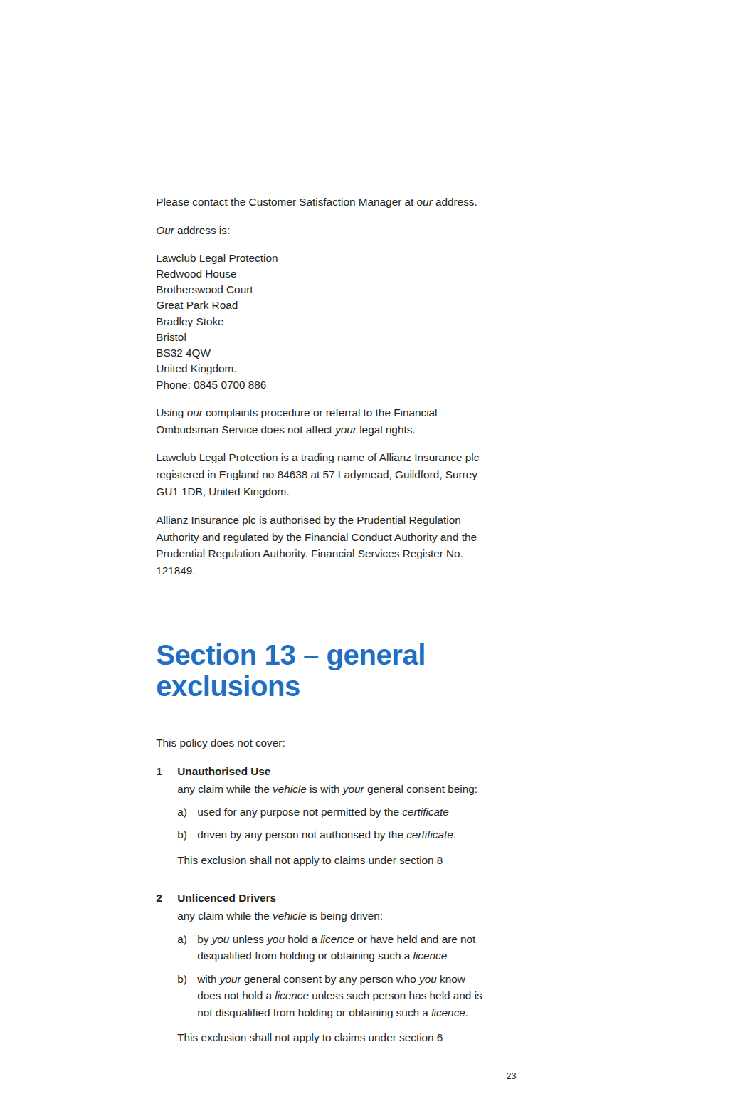Please contact the Customer Satisfaction Manager at our address.
Our address is:
Lawclub Legal Protection
Redwood House
Brotherswood Court
Great Park Road
Bradley Stoke
Bristol
BS32 4QW
United Kingdom.
Phone: 0845 0700 886
Using our complaints procedure or referral to the Financial Ombudsman Service does not affect your legal rights.
Lawclub Legal Protection is a trading name of Allianz Insurance plc registered in England no 84638 at 57 Ladymead, Guildford, Surrey GU1 1DB, United Kingdom.
Allianz Insurance plc is authorised by the Prudential Regulation Authority and regulated by the Financial Conduct Authority and the Prudential Regulation Authority. Financial Services Register No. 121849.
Section 13 – general exclusions
This policy does not cover:
1
Unauthorised Use any claim while the vehicle is with your general consent being:
a)
used for any purpose not permitted by the certificate
b)
driven by any person not authorised by the certificate.
This exclusion shall not apply to claims under section 8
2
Unlicenced Drivers any claim while the vehicle is being driven:
a)
by you unless you hold a licence or have held and are not disqualified from holding or obtaining such a licence
b)
with your general consent by any person who you know does not hold a licence unless such person has held and is not disqualified from holding or obtaining such a licence.
This exclusion shall not apply to claims under section 6
23